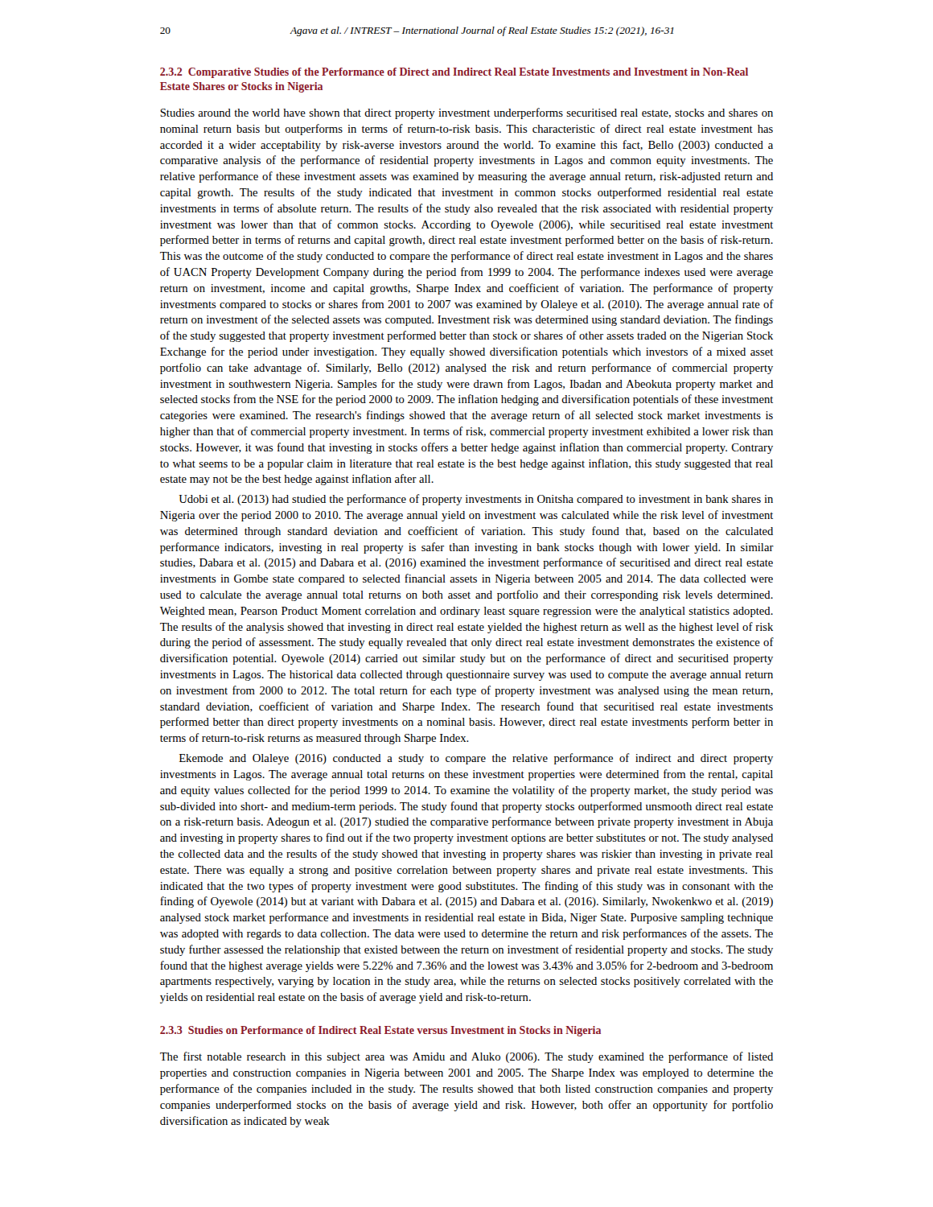20 Agava et al. / INTREST – International Journal of Real Estate Studies 15:2 (2021), 16-31
2.3.2 Comparative Studies of the Performance of Direct and Indirect Real Estate Investments and Investment in Non-Real Estate Shares or Stocks in Nigeria
Studies around the world have shown that direct property investment underperforms securitised real estate, stocks and shares on nominal return basis but outperforms in terms of return-to-risk basis. This characteristic of direct real estate investment has accorded it a wider acceptability by risk-averse investors around the world. To examine this fact, Bello (2003) conducted a comparative analysis of the performance of residential property investments in Lagos and common equity investments. The relative performance of these investment assets was examined by measuring the average annual return, risk-adjusted return and capital growth. The results of the study indicated that investment in common stocks outperformed residential real estate investments in terms of absolute return. The results of the study also revealed that the risk associated with residential property investment was lower than that of common stocks. According to Oyewole (2006), while securitised real estate investment performed better in terms of returns and capital growth, direct real estate investment performed better on the basis of risk-return. This was the outcome of the study conducted to compare the performance of direct real estate investment in Lagos and the shares of UACN Property Development Company during the period from 1999 to 2004. The performance indexes used were average return on investment, income and capital growths, Sharpe Index and coefficient of variation. The performance of property investments compared to stocks or shares from 2001 to 2007 was examined by Olaleye et al. (2010). The average annual rate of return on investment of the selected assets was computed. Investment risk was determined using standard deviation. The findings of the study suggested that property investment performed better than stock or shares of other assets traded on the Nigerian Stock Exchange for the period under investigation. They equally showed diversification potentials which investors of a mixed asset portfolio can take advantage of. Similarly, Bello (2012) analysed the risk and return performance of commercial property investment in southwestern Nigeria. Samples for the study were drawn from Lagos, Ibadan and Abeokuta property market and selected stocks from the NSE for the period 2000 to 2009. The inflation hedging and diversification potentials of these investment categories were examined. The research's findings showed that the average return of all selected stock market investments is higher than that of commercial property investment. In terms of risk, commercial property investment exhibited a lower risk than stocks. However, it was found that investing in stocks offers a better hedge against inflation than commercial property. Contrary to what seems to be a popular claim in literature that real estate is the best hedge against inflation, this study suggested that real estate may not be the best hedge against inflation after all.
Udobi et al. (2013) had studied the performance of property investments in Onitsha compared to investment in bank shares in Nigeria over the period 2000 to 2010. The average annual yield on investment was calculated while the risk level of investment was determined through standard deviation and coefficient of variation. This study found that, based on the calculated performance indicators, investing in real property is safer than investing in bank stocks though with lower yield. In similar studies, Dabara et al. (2015) and Dabara et al. (2016) examined the investment performance of securitised and direct real estate investments in Gombe state compared to selected financial assets in Nigeria between 2005 and 2014. The data collected were used to calculate the average annual total returns on both asset and portfolio and their corresponding risk levels determined. Weighted mean, Pearson Product Moment correlation and ordinary least square regression were the analytical statistics adopted. The results of the analysis showed that investing in direct real estate yielded the highest return as well as the highest level of risk during the period of assessment. The study equally revealed that only direct real estate investment demonstrates the existence of diversification potential. Oyewole (2014) carried out similar study but on the performance of direct and securitised property investments in Lagos. The historical data collected through questionnaire survey was used to compute the average annual return on investment from 2000 to 2012. The total return for each type of property investment was analysed using the mean return, standard deviation, coefficient of variation and Sharpe Index. The research found that securitised real estate investments performed better than direct property investments on a nominal basis. However, direct real estate investments perform better in terms of return-to-risk returns as measured through Sharpe Index.
Ekemode and Olaleye (2016) conducted a study to compare the relative performance of indirect and direct property investments in Lagos. The average annual total returns on these investment properties were determined from the rental, capital and equity values collected for the period 1999 to 2014. To examine the volatility of the property market, the study period was sub-divided into short- and medium-term periods. The study found that property stocks outperformed unsmooth direct real estate on a risk-return basis. Adeogun et al. (2017) studied the comparative performance between private property investment in Abuja and investing in property shares to find out if the two property investment options are better substitutes or not. The study analysed the collected data and the results of the study showed that investing in property shares was riskier than investing in private real estate. There was equally a strong and positive correlation between property shares and private real estate investments. This indicated that the two types of property investment were good substitutes. The finding of this study was in consonant with the finding of Oyewole (2014) but at variant with Dabara et al. (2015) and Dabara et al. (2016). Similarly, Nwokenkwo et al. (2019) analysed stock market performance and investments in residential real estate in Bida, Niger State. Purposive sampling technique was adopted with regards to data collection. The data were used to determine the return and risk performances of the assets. The study further assessed the relationship that existed between the return on investment of residential property and stocks. The study found that the highest average yields were 5.22% and 7.36% and the lowest was 3.43% and 3.05% for 2-bedroom and 3-bedroom apartments respectively, varying by location in the study area, while the returns on selected stocks positively correlated with the yields on residential real estate on the basis of average yield and risk-to-return.
2.3.3 Studies on Performance of Indirect Real Estate versus Investment in Stocks in Nigeria
The first notable research in this subject area was Amidu and Aluko (2006). The study examined the performance of listed properties and construction companies in Nigeria between 2001 and 2005. The Sharpe Index was employed to determine the performance of the companies included in the study. The results showed that both listed construction companies and property companies underperformed stocks on the basis of average yield and risk. However, both offer an opportunity for portfolio diversification as indicated by weak